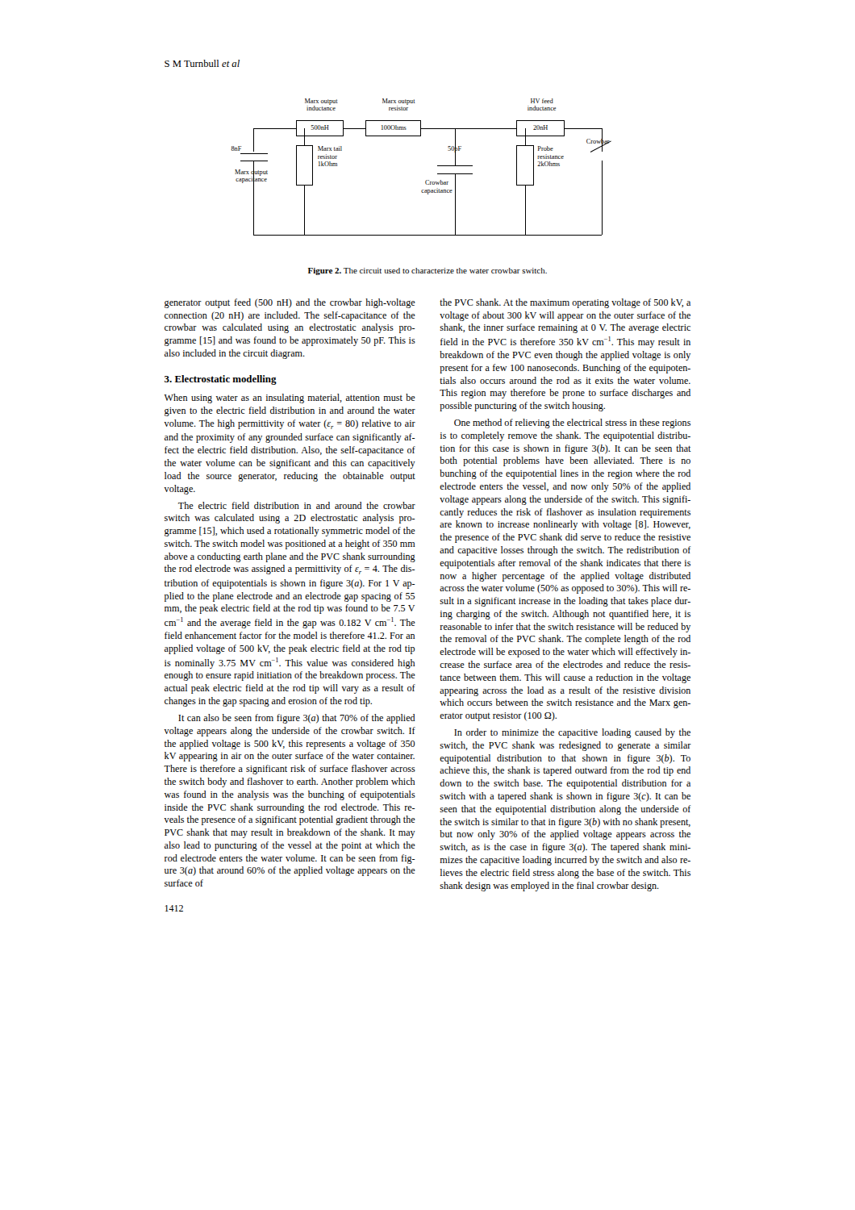S M Turnbull et al
Marx output
inductance
Marx output
resistor
HV feed
inductance
500nH
100Ohms
20nH
Crowbar
8nF
Marx output
capacitance
Marx tail
resistor
1kOhm
50pF
Crowbar
capacitance
Probe
resistance
2kOhms
Figure 2. The circuit used to characterize the water crowbar switch.
generator output feed (500 nH) and the crowbar high-voltage connection (20 nH) are included. The self-capacitance of the crowbar was calculated using an electrostatic analysis programme [15] and was found to be approximately 50 pF. This is also included in the circuit diagram.
3. Electrostatic modelling
When using water as an insulating material, attention must be given to the electric field distribution in and around the water volume. The high permittivity of water (εr = 80) relative to air and the proximity of any grounded surface can significantly affect the electric field distribution. Also, the self-capacitance of the water volume can be significant and this can capacitively load the source generator, reducing the obtainable output voltage.
The electric field distribution in and around the crowbar switch was calculated using a 2D electrostatic analysis programme [15], which used a rotationally symmetric model of the switch. The switch model was positioned at a height of 350 mm above a conducting earth plane and the PVC shank surrounding the rod electrode was assigned a permittivity of εr = 4. The distribution of equipotentials is shown in figure 3(a). For 1 V applied to the plane electrode and an electrode gap spacing of 55 mm, the peak electric field at the rod tip was found to be 7.5 V cm−1 and the average field in the gap was 0.182 V cm−1. The field enhancement factor for the model is therefore 41.2. For an applied voltage of 500 kV, the peak electric field at the rod tip is nominally 3.75 MV cm−1. This value was considered high enough to ensure rapid initiation of the breakdown process. The actual peak electric field at the rod tip will vary as a result of changes in the gap spacing and erosion of the rod tip.
It can also be seen from figure 3(a) that 70% of the applied voltage appears along the underside of the crowbar switch. If the applied voltage is 500 kV, this represents a voltage of 350 kV appearing in air on the outer surface of the water container. There is therefore a significant risk of surface flashover across the switch body and flashover to earth. Another problem which was found in the analysis was the bunching of equipotentials inside the PVC shank surrounding the rod electrode. This reveals the presence of a significant potential gradient through the PVC shank that may result in breakdown of the shank. It may also lead to puncturing of the vessel at the point at which the rod electrode enters the water volume. It can be seen from figure 3(a) that around 60% of the applied voltage appears on the surface of
the PVC shank. At the maximum operating voltage of 500 kV, a voltage of about 300 kV will appear on the outer surface of the shank, the inner surface remaining at 0 V. The average electric field in the PVC is therefore 350 kV cm−1. This may result in breakdown of the PVC even though the applied voltage is only present for a few 100 nanoseconds. Bunching of the equipotentials also occurs around the rod as it exits the water volume. This region may therefore be prone to surface discharges and possible puncturing of the switch housing.
One method of relieving the electrical stress in these regions is to completely remove the shank. The equipotential distribution for this case is shown in figure 3(b). It can be seen that both potential problems have been alleviated. There is no bunching of the equipotential lines in the region where the rod electrode enters the vessel, and now only 50% of the applied voltage appears along the underside of the switch. This significantly reduces the risk of flashover as insulation requirements are known to increase nonlinearly with voltage [8]. However, the presence of the PVC shank did serve to reduce the resistive and capacitive losses through the switch. The redistribution of equipotentials after removal of the shank indicates that there is now a higher percentage of the applied voltage distributed across the water volume (50% as opposed to 30%). This will result in a significant increase in the loading that takes place during charging of the switch. Although not quantified here, it is reasonable to infer that the switch resistance will be reduced by the removal of the PVC shank. The complete length of the rod electrode will be exposed to the water which will effectively increase the surface area of the electrodes and reduce the resistance between them. This will cause a reduction in the voltage appearing across the load as a result of the resistive division which occurs between the switch resistance and the Marx generator output resistor (100 Ω).
In order to minimize the capacitive loading caused by the switch, the PVC shank was redesigned to generate a similar equipotential distribution to that shown in figure 3(b). To achieve this, the shank is tapered outward from the rod tip end down to the switch base. The equipotential distribution for a switch with a tapered shank is shown in figure 3(c). It can be seen that the equipotential distribution along the underside of the switch is similar to that in figure 3(b) with no shank present, but now only 30% of the applied voltage appears across the switch, as is the case in figure 3(a). The tapered shank minimizes the capacitive loading incurred by the switch and also relieves the electric field stress along the base of the switch. This shank design was employed in the final crowbar design.
1412